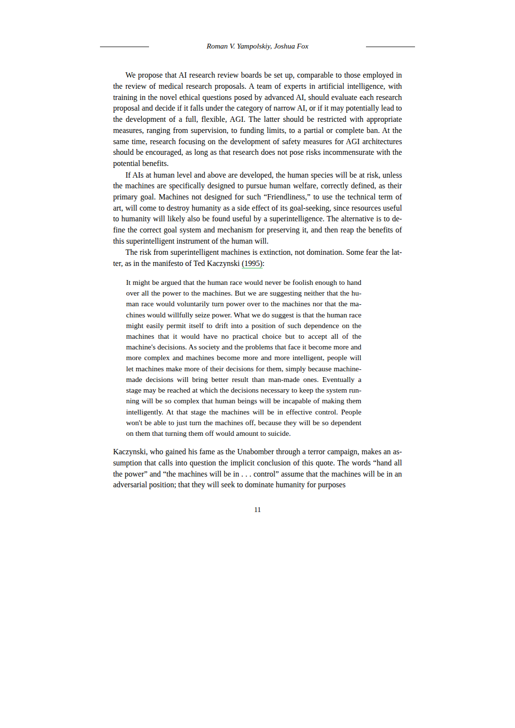Roman V. Yampolskiy, Joshua Fox
We propose that AI research review boards be set up, comparable to those employed in the review of medical research proposals. A team of experts in artificial intelligence, with training in the novel ethical questions posed by advanced AI, should evaluate each research proposal and decide if it falls under the category of narrow AI, or if it may potentially lead to the development of a full, flexible, AGI. The latter should be restricted with appropriate measures, ranging from supervision, to funding limits, to a partial or complete ban. At the same time, research focusing on the development of safety measures for AGI architectures should be encouraged, as long as that research does not pose risks incommensurate with the potential benefits.
If AIs at human level and above are developed, the human species will be at risk, unless the machines are specifically designed to pursue human welfare, correctly defined, as their primary goal. Machines not designed for such “Friendliness,” to use the technical term of art, will come to destroy humanity as a side effect of its goal-seeking, since resources useful to humanity will likely also be found useful by a superintelligence. The alternative is to define the correct goal system and mechanism for preserving it, and then reap the benefits of this superintelligent instrument of the human will.
The risk from superintelligent machines is extinction, not domination. Some fear the latter, as in the manifesto of Ted Kaczynski (1995):
It might be argued that the human race would never be foolish enough to hand over all the power to the machines. But we are suggesting neither that the human race would voluntarily turn power over to the machines nor that the machines would willfully seize power. What we do suggest is that the human race might easily permit itself to drift into a position of such dependence on the machines that it would have no practical choice but to accept all of the machine's decisions. As society and the problems that face it become more and more complex and machines become more and more intelligent, people will let machines make more of their decisions for them, simply because machine-made decisions will bring better result than man-made ones. Eventually a stage may be reached at which the decisions necessary to keep the system running will be so complex that human beings will be incapable of making them intelligently. At that stage the machines will be in effective control. People won't be able to just turn the machines off, because they will be so dependent on them that turning them off would amount to suicide.
Kaczynski, who gained his fame as the Unabomber through a terror campaign, makes an assumption that calls into question the implicit conclusion of this quote. The words “hand all the power” and “the machines will be in . . . control” assume that the machines will be in an adversarial position; that they will seek to dominate humanity for purposes
11